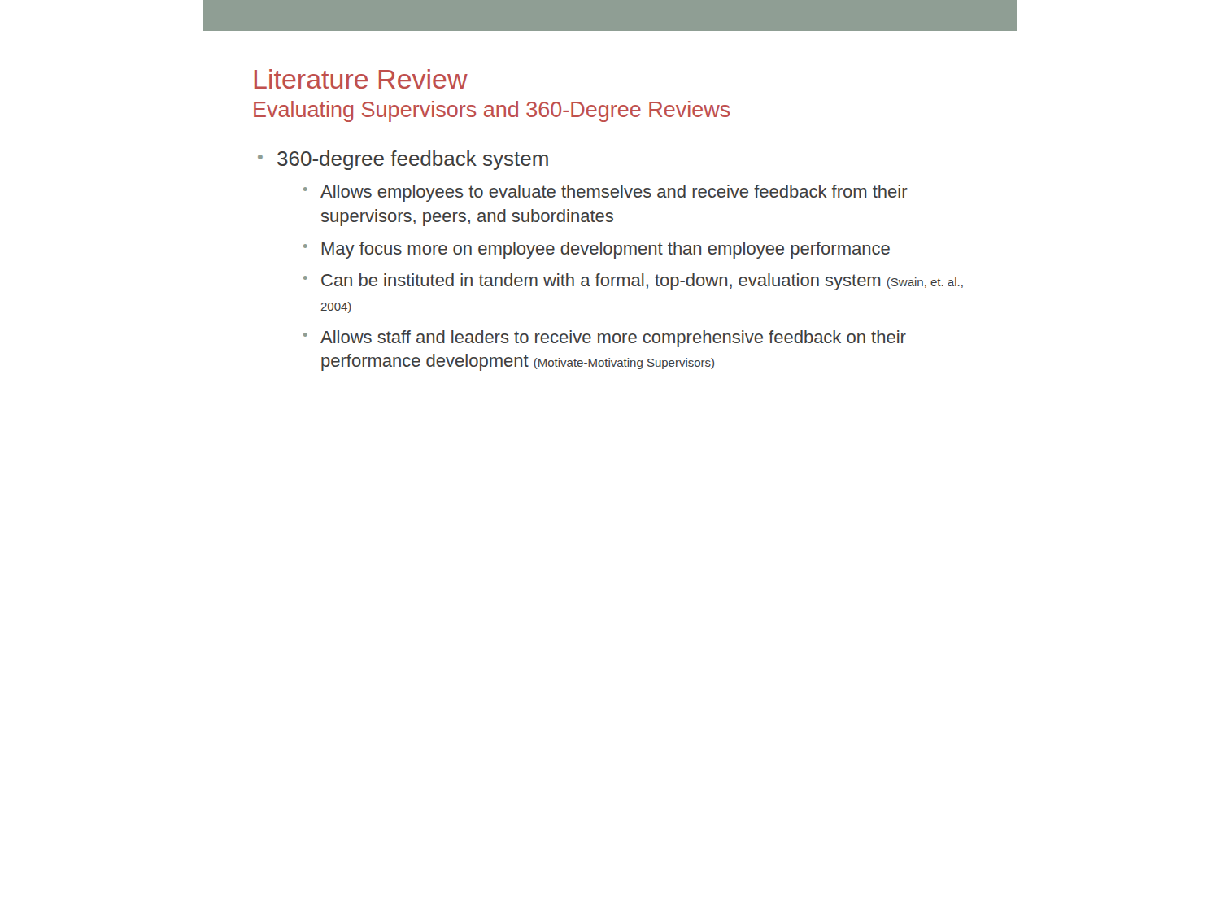Literature Review
Evaluating Supervisors and 360-Degree Reviews
360-degree feedback system
Allows employees to evaluate themselves and receive feedback from their supervisors, peers, and subordinates
May focus more on employee development than employee performance
Can be instituted in tandem with a formal, top-down, evaluation system (Swain, et. al., 2004)
Allows staff and leaders to receive more comprehensive feedback on their performance development (Motivate-Motivating Supervisors)